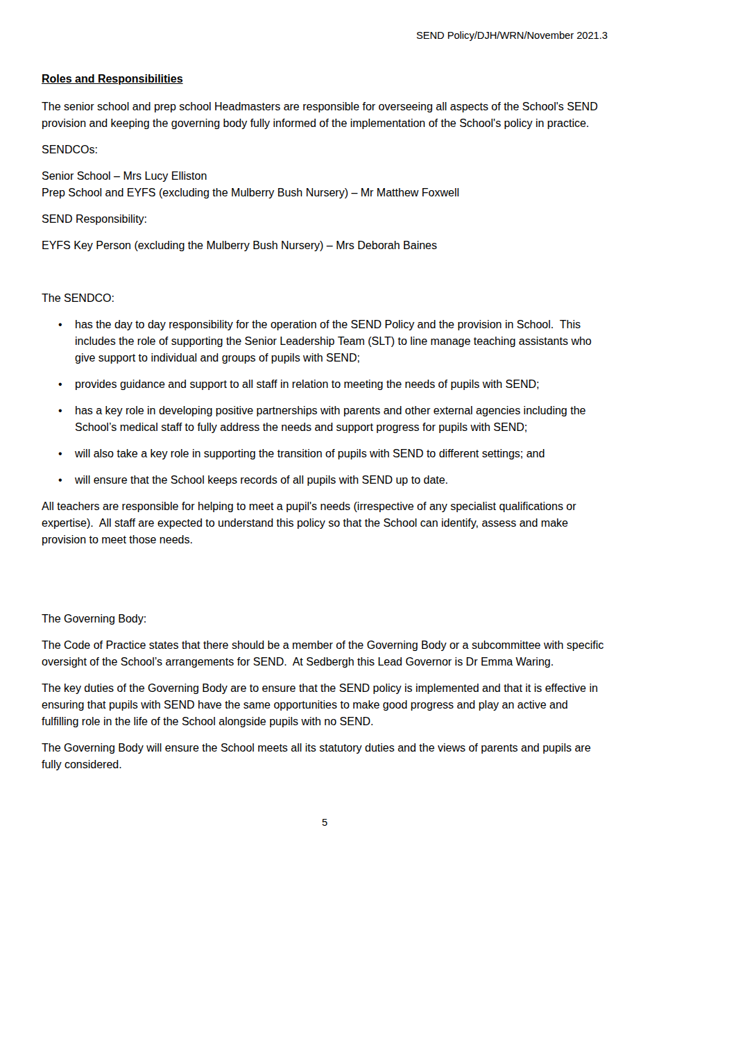SEND Policy/DJH/WRN/November 2021.3
Roles and Responsibilities
The senior school and prep school Headmasters are responsible for overseeing all aspects of the School's SEND provision and keeping the governing body fully informed of the implementation of the School's policy in practice.
SENDCOs:
Senior School – Mrs Lucy Elliston
Prep School and EYFS (excluding the Mulberry Bush Nursery) – Mr Matthew Foxwell
SEND Responsibility:
EYFS Key Person (excluding the Mulberry Bush Nursery) – Mrs Deborah Baines
The SENDCO:
has the day to day responsibility for the operation of the SEND Policy and the provision in School. This includes the role of supporting the Senior Leadership Team (SLT) to line manage teaching assistants who give support to individual and groups of pupils with SEND;
provides guidance and support to all staff in relation to meeting the needs of pupils with SEND;
has a key role in developing positive partnerships with parents and other external agencies including the School’s medical staff to fully address the needs and support progress for pupils with SEND;
will also take a key role in supporting the transition of pupils with SEND to different settings; and
will ensure that the School keeps records of all pupils with SEND up to date.
All teachers are responsible for helping to meet a pupil's needs (irrespective of any specialist qualifications or expertise). All staff are expected to understand this policy so that the School can identify, assess and make provision to meet those needs.
The Governing Body:
The Code of Practice states that there should be a member of the Governing Body or a subcommittee with specific oversight of the School’s arrangements for SEND. At Sedbergh this Lead Governor is Dr Emma Waring.
The key duties of the Governing Body are to ensure that the SEND policy is implemented and that it is effective in ensuring that pupils with SEND have the same opportunities to make good progress and play an active and fulfilling role in the life of the School alongside pupils with no SEND.
The Governing Body will ensure the School meets all its statutory duties and the views of parents and pupils are fully considered.
5